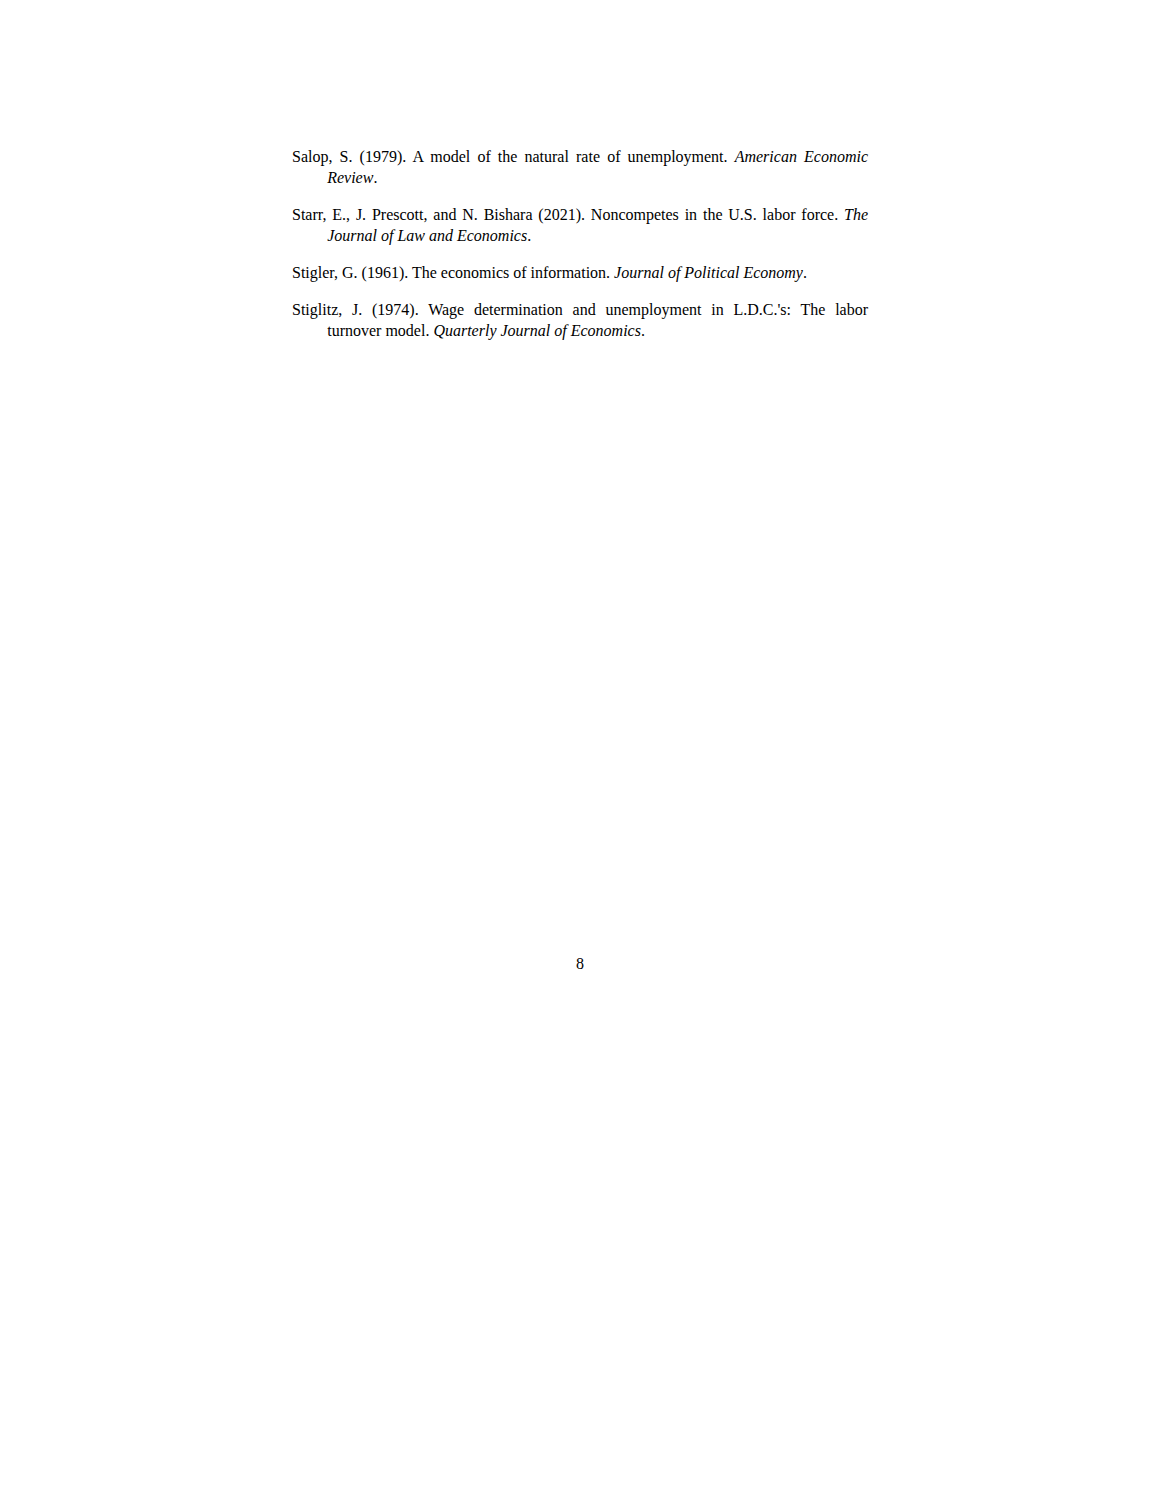Salop, S. (1979). A model of the natural rate of unemployment. American Economic Review.
Starr, E., J. Prescott, and N. Bishara (2021). Noncompetes in the U.S. labor force. The Journal of Law and Economics.
Stigler, G. (1961). The economics of information. Journal of Political Economy.
Stiglitz, J. (1974). Wage determination and unemployment in L.D.C.'s: The labor turnover model. Quarterly Journal of Economics.
8